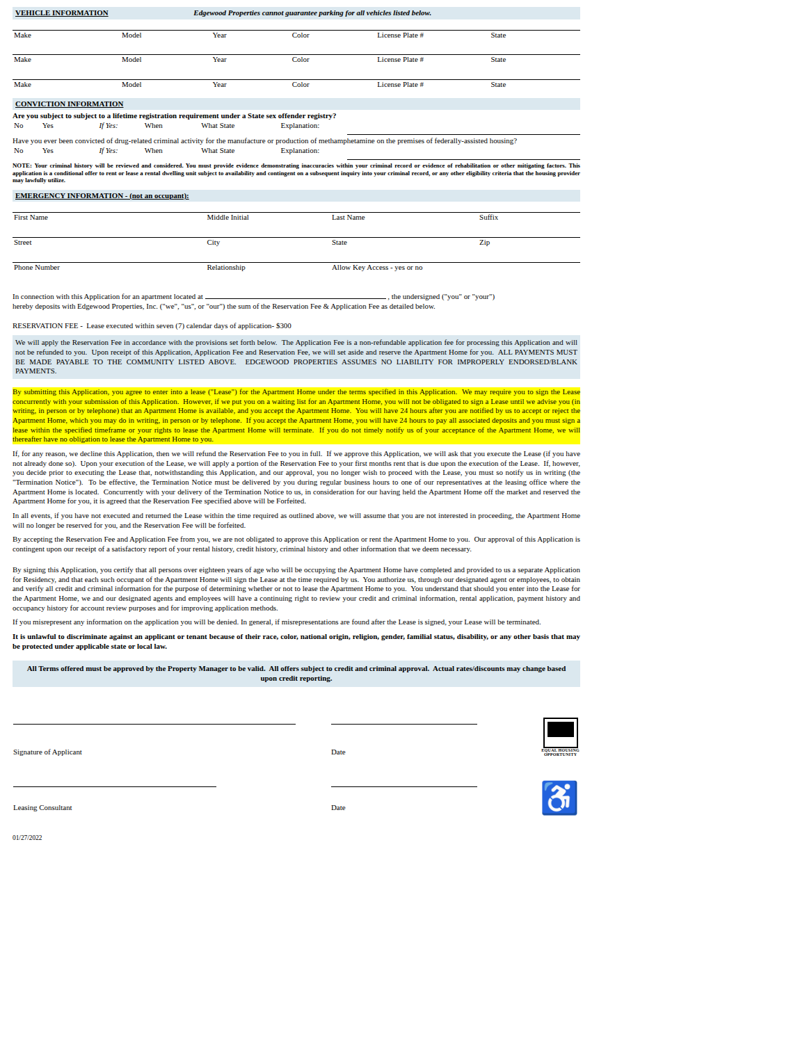VEHICLE INFORMATION Edgewood Properties cannot guarantee parking for all vehicles listed below.
| Make | Model | Year | Color | License Plate # | State |
| Make | Model | Year | Color | License Plate # | State |
| Make | Model | Year | Color | License Plate # | State |
CONVICTION INFORMATION
Are you subject to subject to a lifetime registration requirement under a State sex offender registry?
| No | Yes | If Yes: | When | What State | Explanation: | |
Have you ever been convicted of drug-related criminal activity for the manufacture or production of methamphetamine on the premises of federally-assisted housing?
| No | Yes | If Yes: | When | What State | Explanation: | |
NOTE: Your criminal history will be reviewed and considered. You must provide evidence demonstrating inaccuracies within your criminal record or evidence of rehabilitation or other mitigating factors. This application is a conditional offer to rent or lease a rental dwelling unit subject to availability and contingent on a subsequent inquiry into your criminal record, or any other eligibility criteria that the housing provider may lawfully utilize.
EMERGENCY INFORMATION - (not an occupant):
| First Name | Middle Initial | Last Name | Suffix |
| Street | City | State | Zip |
| Phone Number | Relationship | Allow Key Access - yes or no |
In connection with this Application for an apartment located at , the undersigned ("you" or "your")
hereby deposits with Edgewood Properties, Inc. ("we", "us", or "our") the sum of the Reservation Fee & Application Fee as detailed below.
RESERVATION FEE - Lease executed within seven (7) calendar days of application- $300
We will apply the Reservation Fee in accordance with the provisions set forth below. The Application Fee is a non-refundable application fee for processing this Application and will not be refunded to you. Upon receipt of this Application, Application Fee and Reservation Fee, we will set aside and reserve the Apartment Home for you. ALL PAYMENTS MUST BE MADE PAYABLE TO THE COMMUNITY LISTED ABOVE. EDGEWOOD PROPERTIES ASSUMES NO LIABILITY FOR IMPROPERLY ENDORSED/BLANK PAYMENTS.
By submitting this Application, you agree to enter into a lease ("Lease") for the Apartment Home under the terms specified in this Application. We may require you to sign the Lease concurrently with your submission of this Application. However, if we put you on a waiting list for an Apartment Home, you will not be obligated to sign a Lease until we advise you (in writing, in person or by telephone) that an Apartment Home is available, and you accept the Apartment Home. You will have 24 hours after you are notified by us to accept or reject the Apartment Home, which you may do in writing, in person or by telephone. If you accept the Apartment Home, you will have 24 hours to pay all associated deposits and you must sign a lease within the specified timeframe or your rights to lease the Apartment Home will terminate. If you do not timely notify us of your acceptance of the Apartment Home, we will thereafter have no obligation to lease the Apartment Home to you.
If, for any reason, we decline this Application, then we will refund the Reservation Fee to you in full. If we approve this Application, we will ask that you execute the Lease (if you have not already done so). Upon your execution of the Lease, we will apply a portion of the Reservation Fee to your first months rent that is due upon the execution of the Lease. If, however, you decide prior to executing the Lease that, notwithstanding this Application, and our approval, you no longer wish to proceed with the Lease, you must so notify us in writing (the "Termination Notice"). To be effective, the Termination Notice must be delivered by you during regular business hours to one of our representatives at the leasing office where the Apartment Home is located. Concurrently with your delivery of the Termination Notice to us, in consideration for our having held the Apartment Home off the market and reserved the Apartment Home for you, it is agreed that the Reservation Fee specified above will be Forfeited.
In all events, if you have not executed and returned the Lease within the time required as outlined above, we will assume that you are not interested in proceeding, the Apartment Home will no longer be reserved for you, and the Reservation Fee will be forfeited.
By accepting the Reservation Fee and Application Fee from you, we are not obligated to approve this Application or rent the Apartment Home to you. Our approval of this Application is contingent upon our receipt of a satisfactory report of your rental history, credit history, criminal history and other information that we deem necessary.
By signing this Application, you certify that all persons over eighteen years of age who will be occupying the Apartment Home have completed and provided to us a separate Application for Residency, and that each such occupant of the Apartment Home will sign the Lease at the time required by us. You authorize us, through our designated agent or employees, to obtain and verify all credit and criminal information for the purpose of determining whether or not to lease the Apartment Home to you. You understand that should you enter into the Lease for the Apartment Home, we and our designated agents and employees will have a continuing right to review your credit and criminal information, rental application, payment history and occupancy history for account review purposes and for improving application methods.
If you misrepresent any information on the application you will be denied. In general, if misrepresentations are found after the Lease is signed, your Lease will be terminated.
It is unlawful to discriminate against an applicant or tenant because of their race, color, national origin, religion, gender, familial status, disability, or any other basis that may be protected under applicable state or local law.
All Terms offered must be approved by the Property Manager to be valid. All offers subject to credit and criminal approval. Actual rates/discounts may change based upon credit reporting.
| | | | EQUAL HOUSING OPPORTUNITY |
| Signature of Applicant | | Date |
| | | | ♿ |
| Leasing Consultant | | Date |
01/27/2022